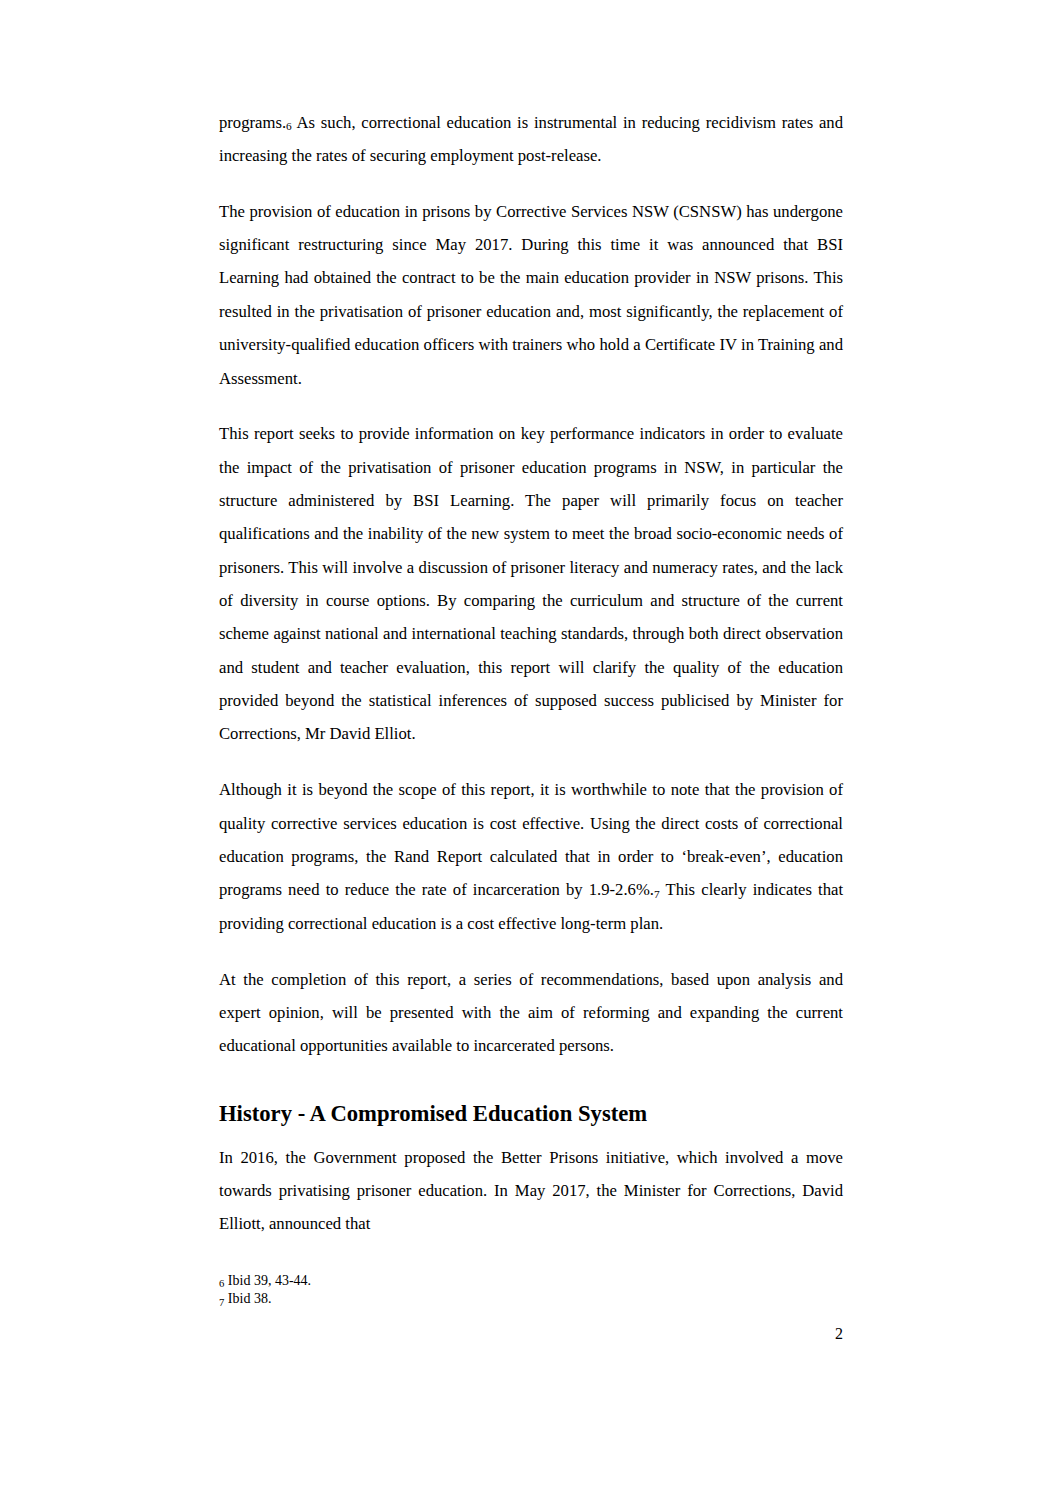programs.6 As such, correctional education is instrumental in reducing recidivism rates and increasing the rates of securing employment post-release.
The provision of education in prisons by Corrective Services NSW (CSNSW) has undergone significant restructuring since May 2017. During this time it was announced that BSI Learning had obtained the contract to be the main education provider in NSW prisons. This resulted in the privatisation of prisoner education and, most significantly, the replacement of university-qualified education officers with trainers who hold a Certificate IV in Training and Assessment.
This report seeks to provide information on key performance indicators in order to evaluate the impact of the privatisation of prisoner education programs in NSW, in particular the structure administered by BSI Learning. The paper will primarily focus on teacher qualifications and the inability of the new system to meet the broad socio-economic needs of prisoners. This will involve a discussion of prisoner literacy and numeracy rates, and the lack of diversity in course options. By comparing the curriculum and structure of the current scheme against national and international teaching standards, through both direct observation and student and teacher evaluation, this report will clarify the quality of the education provided beyond the statistical inferences of supposed success publicised by Minister for Corrections, Mr David Elliot.
Although it is beyond the scope of this report, it is worthwhile to note that the provision of quality corrective services education is cost effective. Using the direct costs of correctional education programs, the Rand Report calculated that in order to ‘break-even’, education programs need to reduce the rate of incarceration by 1.9-2.6%.7 This clearly indicates that providing correctional education is a cost effective long-term plan.
At the completion of this report, a series of recommendations, based upon analysis and expert opinion, will be presented with the aim of reforming and expanding the current educational opportunities available to incarcerated persons.
History - A Compromised Education System
In 2016, the Government proposed the Better Prisons initiative, which involved a move towards privatising prisoner education. In May 2017, the Minister for Corrections, David Elliott, announced that
6 Ibid 39, 43-44.
7 Ibid 38.
2